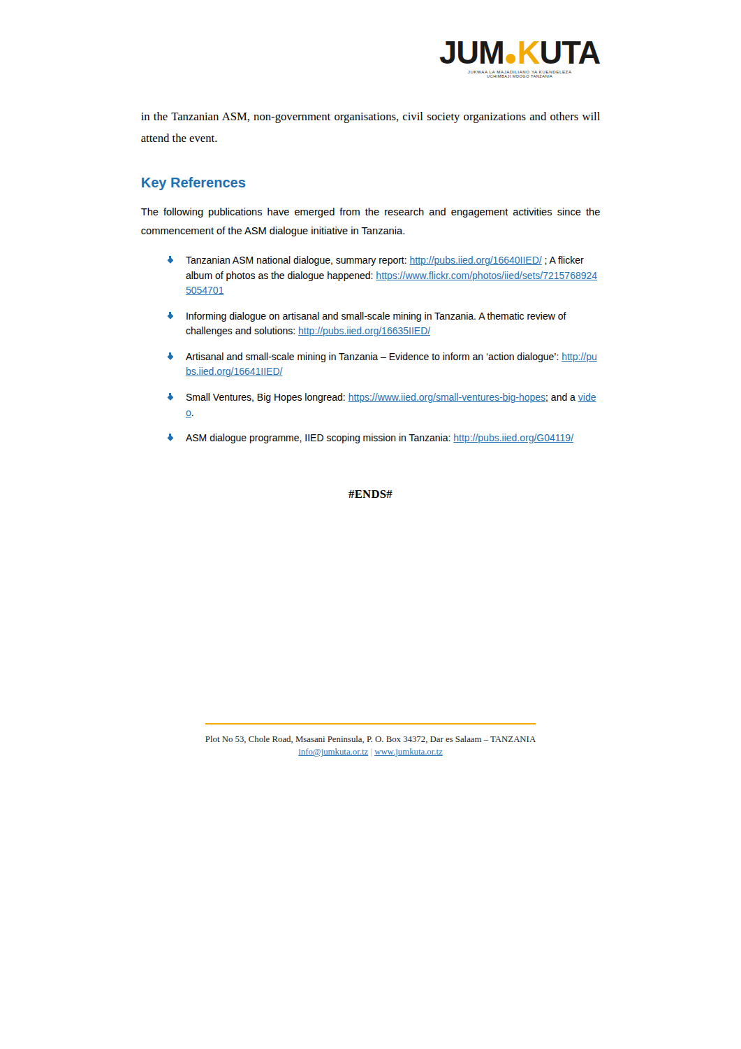JUM KUTA
JUKWAA LA MAJADILIANO YA KUENDELEZA
UCHIMBAJI MDOGO TANZANIA
in the Tanzanian ASM, non-government organisations, civil society organizations and others will attend the event.
Key References
The following publications have emerged from the research and engagement activities since the commencement of the ASM dialogue initiative in Tanzania.
Tanzanian ASM national dialogue, summary report: http://pubs.iied.org/16640IIED/ ; A flicker album of photos as the dialogue happened: https://www.flickr.com/photos/iied/sets/72157689245054701
Informing dialogue on artisanal and small-scale mining in Tanzania. A thematic review of challenges and solutions: http://pubs.iied.org/16635IIED/
Artisanal and small-scale mining in Tanzania – Evidence to inform an ‘action dialogue’: http://pubs.iied.org/16641IIED/
Small Ventures, Big Hopes longread: https://www.iied.org/small-ventures-big-hopes; and a video.
ASM dialogue programme, IIED scoping mission in Tanzania: http://pubs.iied.org/G04119/
#ENDS#
Plot No 53, Chole Road, Msasani Peninsula, P. O. Box 34372, Dar es Salaam – TANZANIA
info@jumkuta.or.tz | www.jumkuta.or.tz